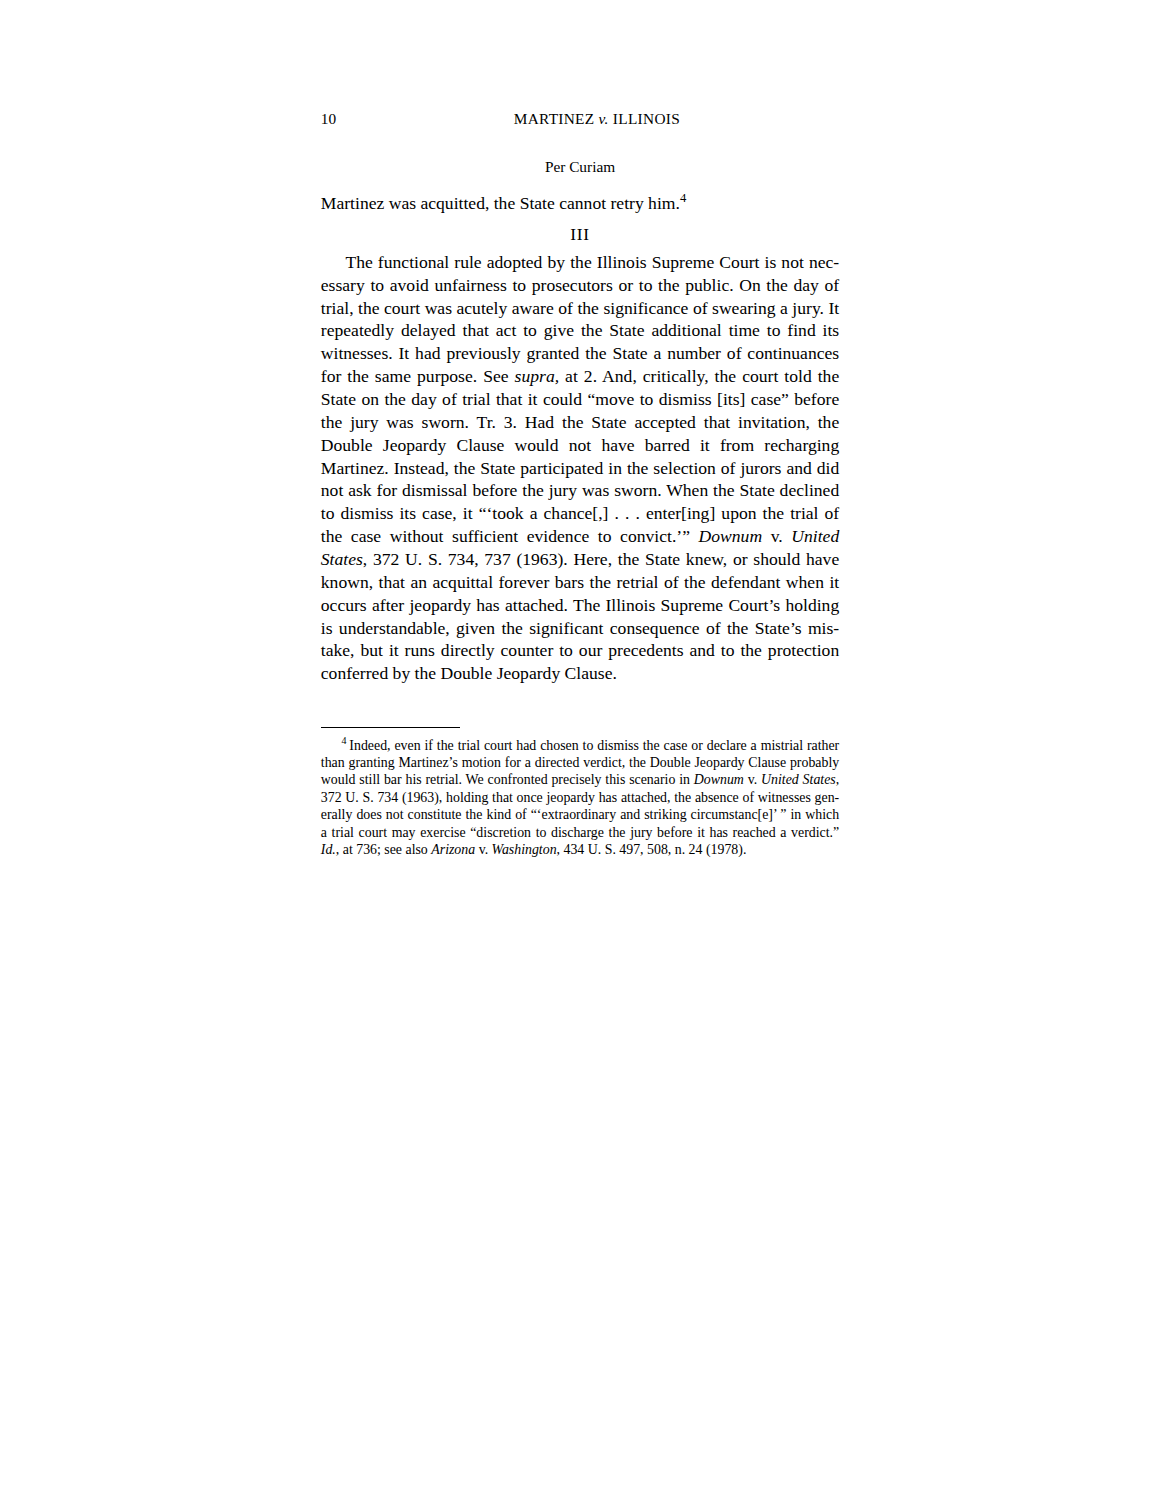10 Martinez v. Illinois
Per Curiam
Martinez was acquitted, the State cannot retry him.4
III
The functional rule adopted by the Illinois Supreme Court is not necessary to avoid unfairness to prosecutors or to the public. On the day of trial, the court was acutely aware of the significance of swearing a jury. It repeatedly delayed that act to give the State additional time to find its witnesses. It had previously granted the State a num­ber of continuances for the same purpose. See supra, at 2. And, critically, the court told the State on the day of trial that it could “move to dismiss [its] case” before the jury was sworn. Tr. 3. Had the State accepted that invitation, the Double Jeopardy Clause would not have barred it from recharging Martinez. Instead, the State participated in the selection of jurors and did not ask for dismissal before the jury was sworn. When the State declined to dismiss its case, it “‘took a chance[,] . . . enter[ing] upon the trial of the case without sufficient evidence to convict.’” Downum v. United States, 372 U. S. 734, 737 (1963). Here, the State knew, or should have known, that an acquittal forever bars the retrial of the defendant when it occurs after jeopardy has attached. The Illinois Supreme Court’s holding is understandable, given the significant conse­quence of the State’s mistake, but it runs directly counter to our precedents and to the protection conferred by the Double Jeopardy Clause.
4 Indeed, even if the trial court had chosen to dismiss the case or de­clare a mistrial rather than granting Martinez’s motion for a directed verdict, the Double Jeopardy Clause probably would still bar his retrial. We confronted precisely this scenario in Downum v. United States, 372 U. S. 734 (1963), holding that once jeopardy has attached, the absence of witnesses generally does not constitute the kind of “‘extraordinary and striking circumstanc[e]’ ” in which a trial court may exercise “discretion to discharge the jury before it has reached a verdict.” Id., at 736; see also Arizona v. Washington, 434 U. S. 497, 508, n. 24 (1978).